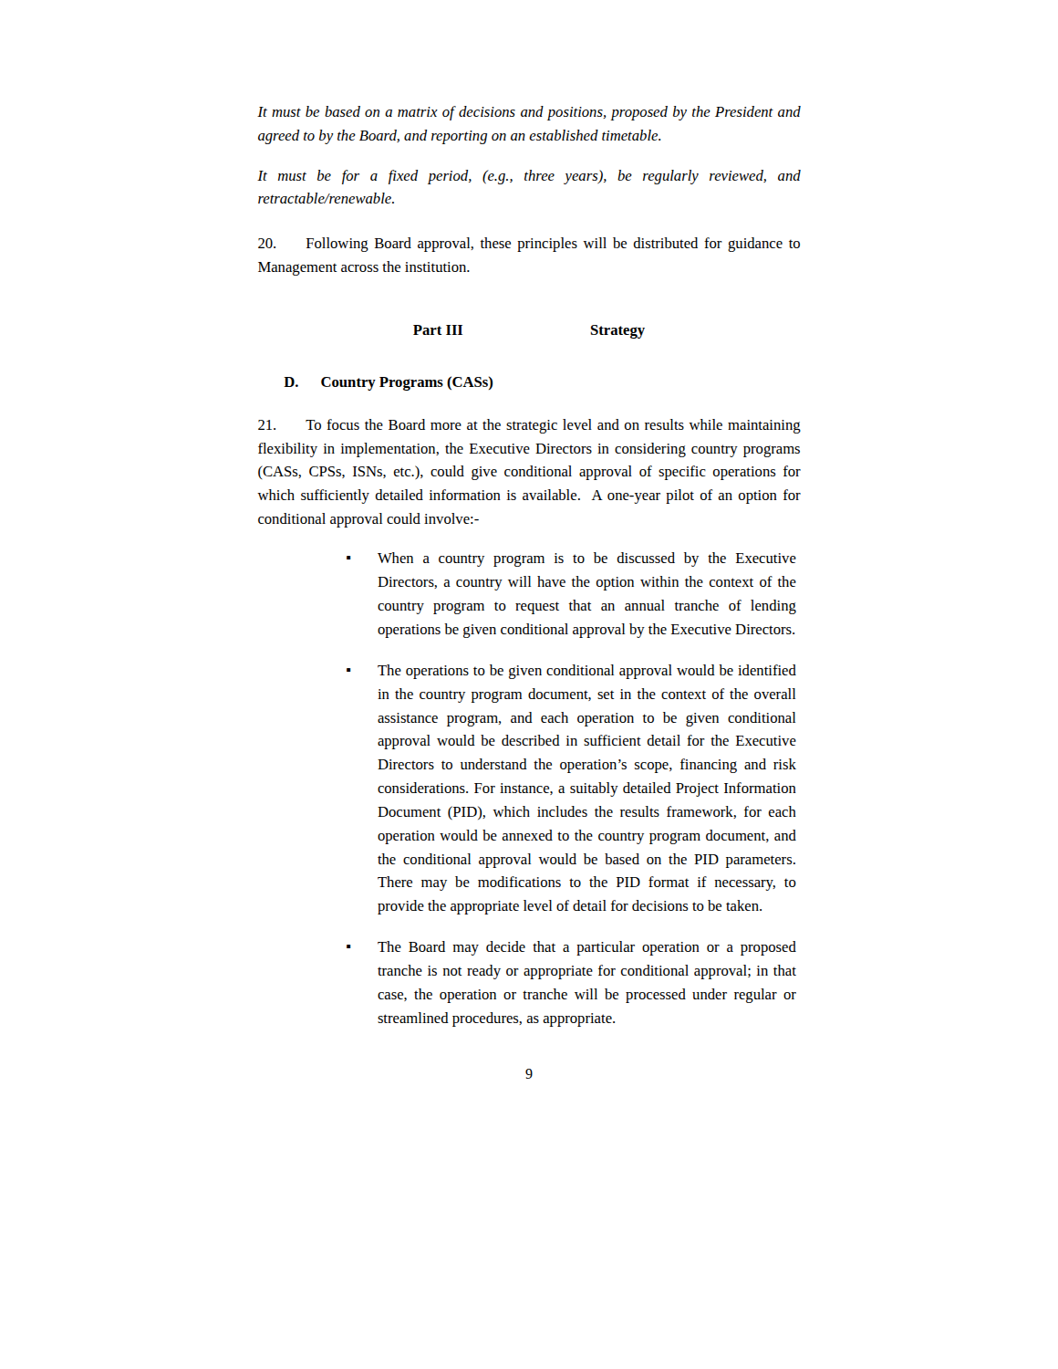It must be based on a matrix of decisions and positions, proposed by the President and agreed to by the Board, and reporting on an established timetable.
It must be for a fixed period, (e.g., three years), be regularly reviewed, and retractable/renewable.
20. Following Board approval, these principles will be distributed for guidance to Management across the institution.
Part III Strategy
D. Country Programs (CASs)
21. To focus the Board more at the strategic level and on results while maintaining flexibility in implementation, the Executive Directors in considering country programs (CASs, CPSs, ISNs, etc.), could give conditional approval of specific operations for which sufficiently detailed information is available. A one-year pilot of an option for conditional approval could involve:-
When a country program is to be discussed by the Executive Directors, a country will have the option within the context of the country program to request that an annual tranche of lending operations be given conditional approval by the Executive Directors.
The operations to be given conditional approval would be identified in the country program document, set in the context of the overall assistance program, and each operation to be given conditional approval would be described in sufficient detail for the Executive Directors to understand the operation’s scope, financing and risk considerations. For instance, a suitably detailed Project Information Document (PID), which includes the results framework, for each operation would be annexed to the country program document, and the conditional approval would be based on the PID parameters. There may be modifications to the PID format if necessary, to provide the appropriate level of detail for decisions to be taken.
The Board may decide that a particular operation or a proposed tranche is not ready or appropriate for conditional approval; in that case, the operation or tranche will be processed under regular or streamlined procedures, as appropriate.
9